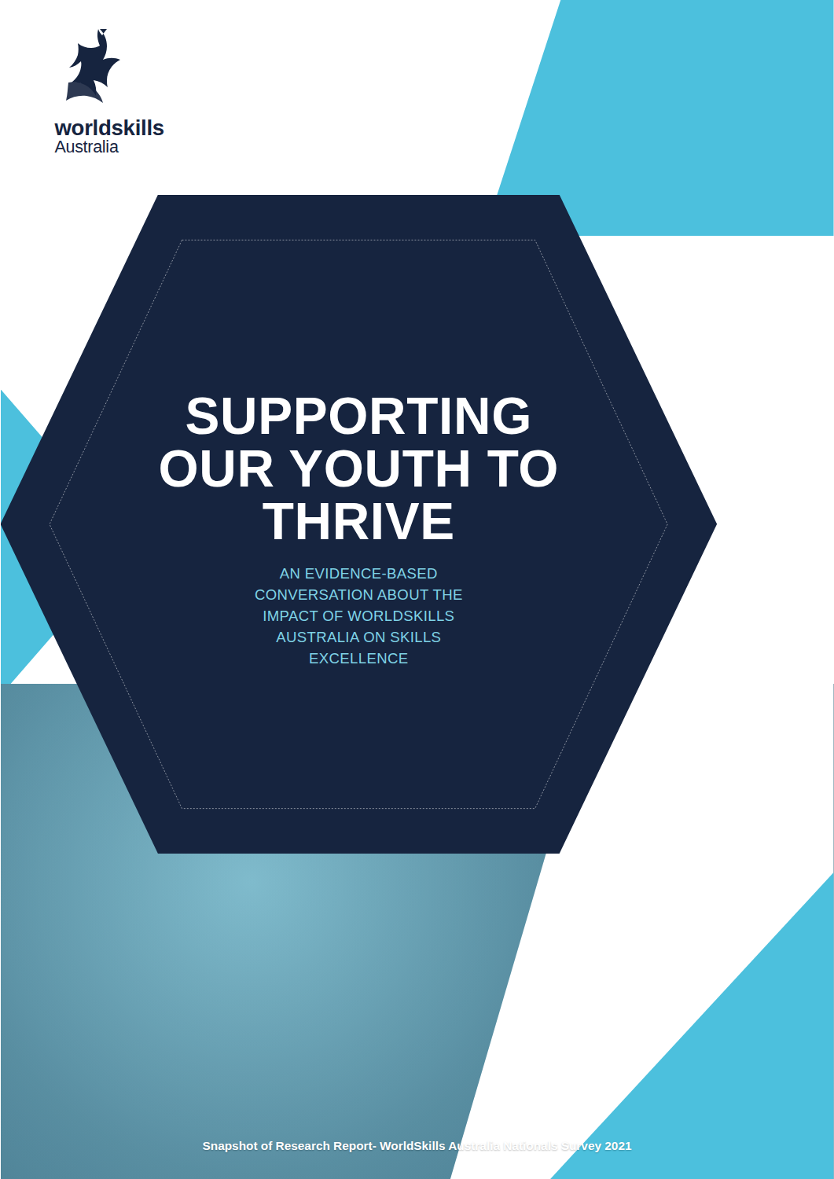world skills Australia
Supporting our youth to thrive
An evidence-based conversation about the impact of WorldSkills Australia on skills excellence
Snapshot of Research Report- WorldSkills Australia Nationals Survey 2021